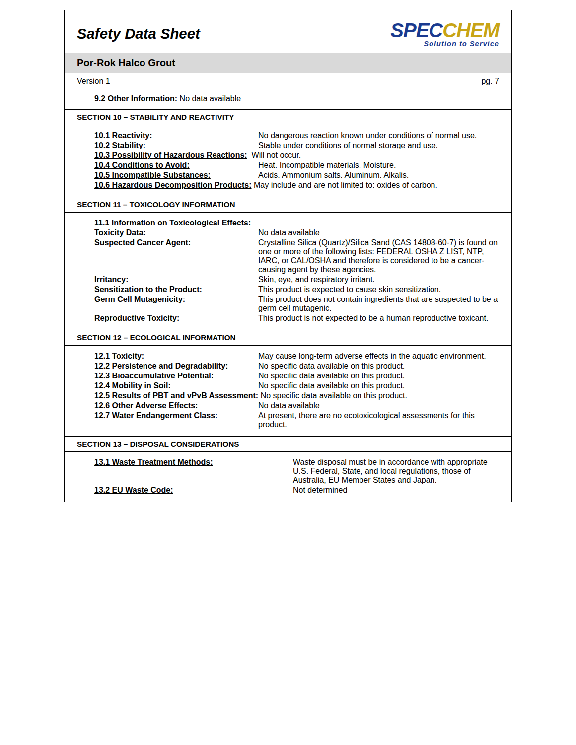Safety Data Sheet
SPECCHEM
Solution to Service
Por-Rok Halco Grout
Version 1 pg. 7
9.2 Other Information: No data available
SECTION 10 – STABILITY AND REACTIVITY
10.1 Reactivity:
No dangerous reaction known under conditions of normal use.
10.2 Stability:
Stable under conditions of normal storage and use.
10.3 Possibility of Hazardous Reactions: Will not occur.
10.4 Conditions to Avoid:
Heat. Incompatible materials. Moisture.
10.5 Incompatible Substances:
Acids. Ammonium salts. Aluminum. Alkalis.
10.6 Hazardous Decomposition Products: May include and are not limited to: oxides of carbon.
SECTION 11 – TOXICOLOGY INFORMATION
11.1 Information on Toxicological Effects:
Toxicity Data:
No data available
Suspected Cancer Agent:
Crystalline Silica (Quartz)/Silica Sand (CAS 14808-60-7) is found on one or more of the following lists: FEDERAL OSHA Z LIST, NTP, IARC, or CAL/OSHA and therefore is considered to be a cancer-causing agent by these agencies.
Irritancy:
Skin, eye, and respiratory irritant.
Sensitization to the Product:
This product is expected to cause skin sensitization.
Germ Cell Mutagenicity:
This product does not contain ingredients that are suspected to be a germ cell mutagenic.
Reproductive Toxicity:
This product is not expected to be a human reproductive toxicant.
SECTION 12 – ECOLOGICAL INFORMATION
12.1 Toxicity:
May cause long-term adverse effects in the aquatic environment.
12.2 Persistence and Degradability:
No specific data available on this product.
12.3 Bioaccumulative Potential:
No specific data available on this product.
12.4 Mobility in Soil:
No specific data available on this product.
12.5 Results of PBT and vPvB Assessment: No specific data available on this product.
12.6 Other Adverse Effects:
No data available
12.7 Water Endangerment Class:
At present, there are no ecotoxicological assessments for this product.
SECTION 13 – DISPOSAL CONSIDERATIONS
13.1 Waste Treatment Methods:
Waste disposal must be in accordance with appropriate U.S. Federal, State, and local regulations, those of Australia, EU Member States and Japan.
13.2 EU Waste Code:
Not determined